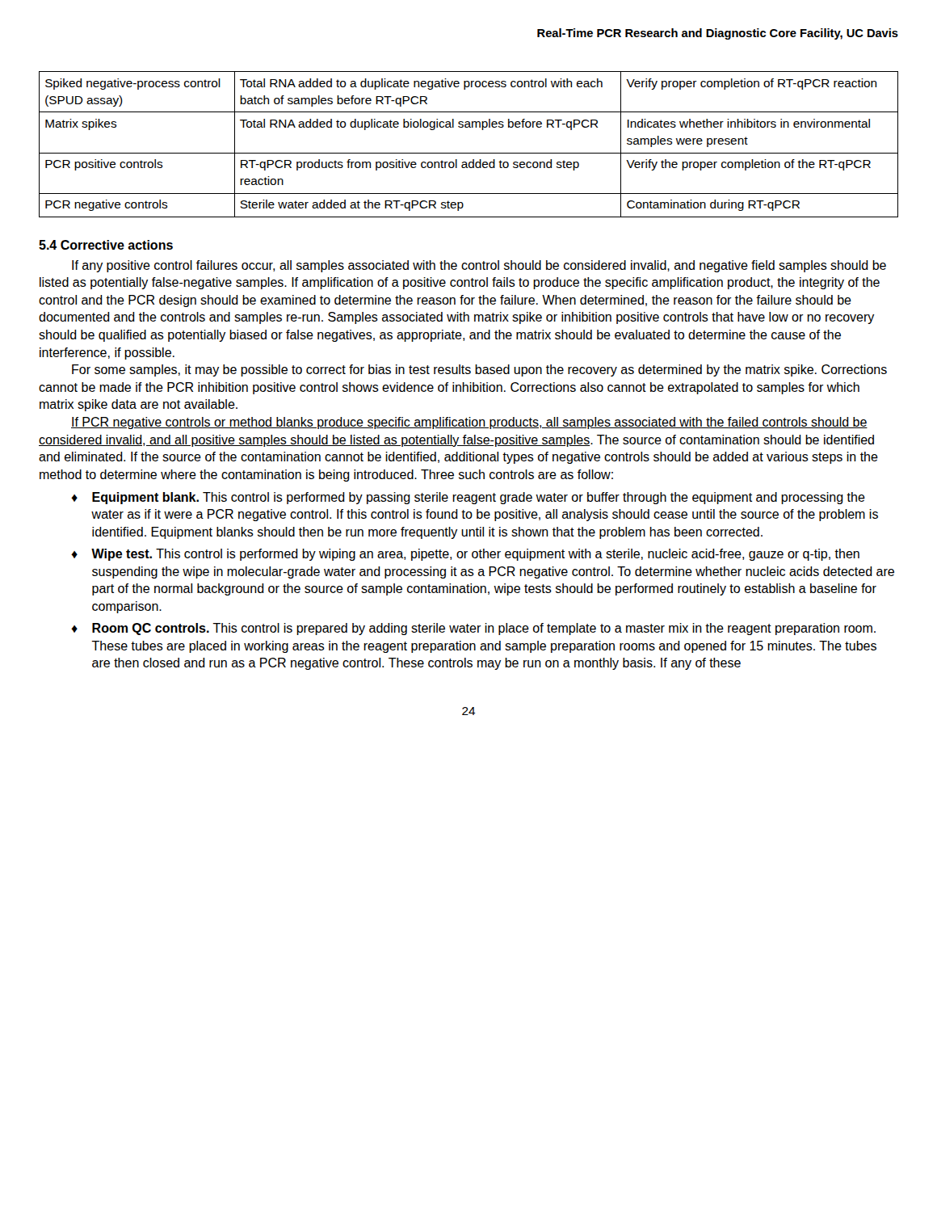Real-Time PCR Research and Diagnostic Core Facility, UC Davis
| Spiked negative-process control (SPUD assay) | Total RNA added to a duplicate negative process control with each batch of samples before RT-qPCR | Verify proper completion of RT-qPCR reaction |
| Matrix spikes | Total RNA added to duplicate biological samples before RT-qPCR | Indicates whether inhibitors in environmental samples were present |
| PCR positive controls | RT-qPCR products from positive control added to second step reaction | Verify the proper completion of the RT-qPCR |
| PCR negative controls | Sterile water added at the RT-qPCR step | Contamination during RT-qPCR |
5.4 Corrective actions
If any positive control failures occur, all samples associated with the control should be considered invalid, and negative field samples should be listed as potentially false-negative samples. If amplification of a positive control fails to produce the specific amplification product, the integrity of the control and the PCR design should be examined to determine the reason for the failure. When determined, the reason for the failure should be documented and the controls and samples re-run. Samples associated with matrix spike or inhibition positive controls that have low or no recovery should be qualified as potentially biased or false negatives, as appropriate, and the matrix should be evaluated to determine the cause of the interference, if possible.
For some samples, it may be possible to correct for bias in test results based upon the recovery as determined by the matrix spike. Corrections cannot be made if the PCR inhibition positive control shows evidence of inhibition. Corrections also cannot be extrapolated to samples for which matrix spike data are not available.
If PCR negative controls or method blanks produce specific amplification products, all samples associated with the failed controls should be considered invalid, and all positive samples should be listed as potentially false-positive samples. The source of contamination should be identified and eliminated. If the source of the contamination cannot be identified, additional types of negative controls should be added at various steps in the method to determine where the contamination is being introduced. Three such controls are as follow:
Equipment blank. This control is performed by passing sterile reagent grade water or buffer through the equipment and processing the water as if it were a PCR negative control. If this control is found to be positive, all analysis should cease until the source of the problem is identified. Equipment blanks should then be run more frequently until it is shown that the problem has been corrected.
Wipe test. This control is performed by wiping an area, pipette, or other equipment with a sterile, nucleic acid-free, gauze or q-tip, then suspending the wipe in molecular-grade water and processing it as a PCR negative control. To determine whether nucleic acids detected are part of the normal background or the source of sample contamination, wipe tests should be performed routinely to establish a baseline for comparison.
Room QC controls. This control is prepared by adding sterile water in place of template to a master mix in the reagent preparation room. These tubes are placed in working areas in the reagent preparation and sample preparation rooms and opened for 15 minutes. The tubes are then closed and run as a PCR negative control. These controls may be run on a monthly basis. If any of these
24